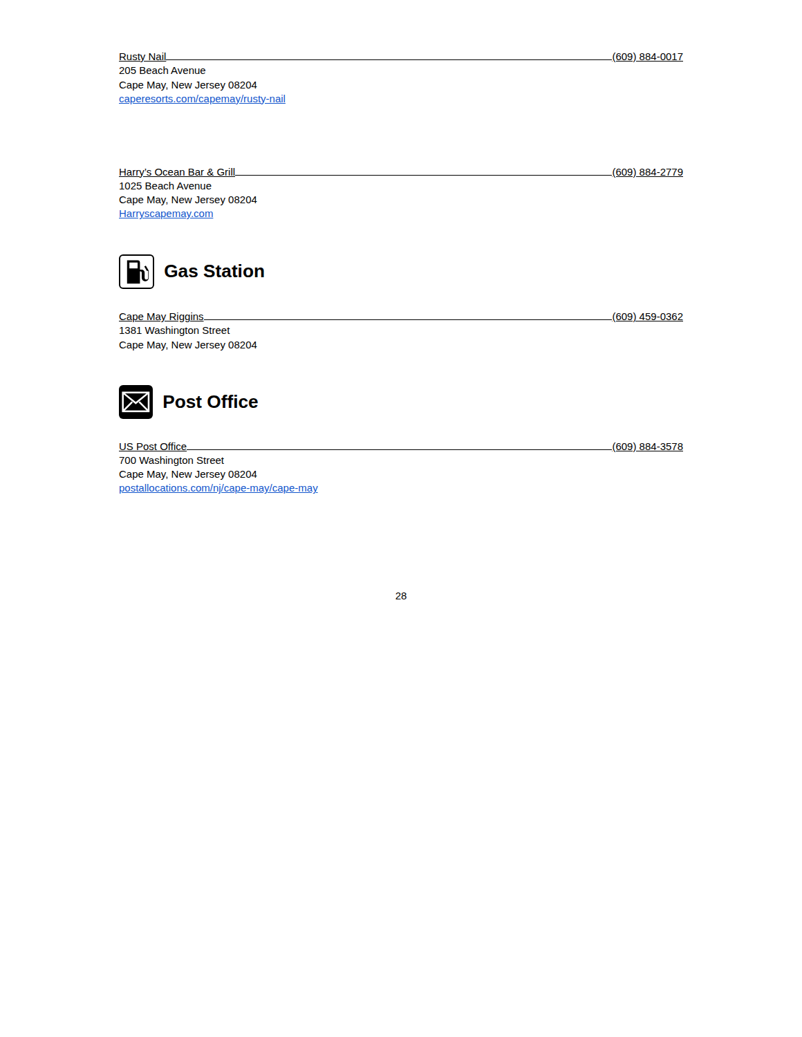Rusty Nail (609) 884-0017
205 Beach Avenue
Cape May, New Jersey 08204
caperesorts.com/capemay/rusty-nail
Harry’s Ocean Bar & Grill (609) 884-2779
1025 Beach Avenue
Cape May, New Jersey 08204
Harryscapemay.com
Gas Station
Cape May Riggins (609) 459-0362
1381 Washington Street
Cape May, New Jersey 08204
Post Office
US Post Office (609) 884-3578
700 Washington Street
Cape May, New Jersey 08204
postallocations.com/nj/cape-may/cape-may
28